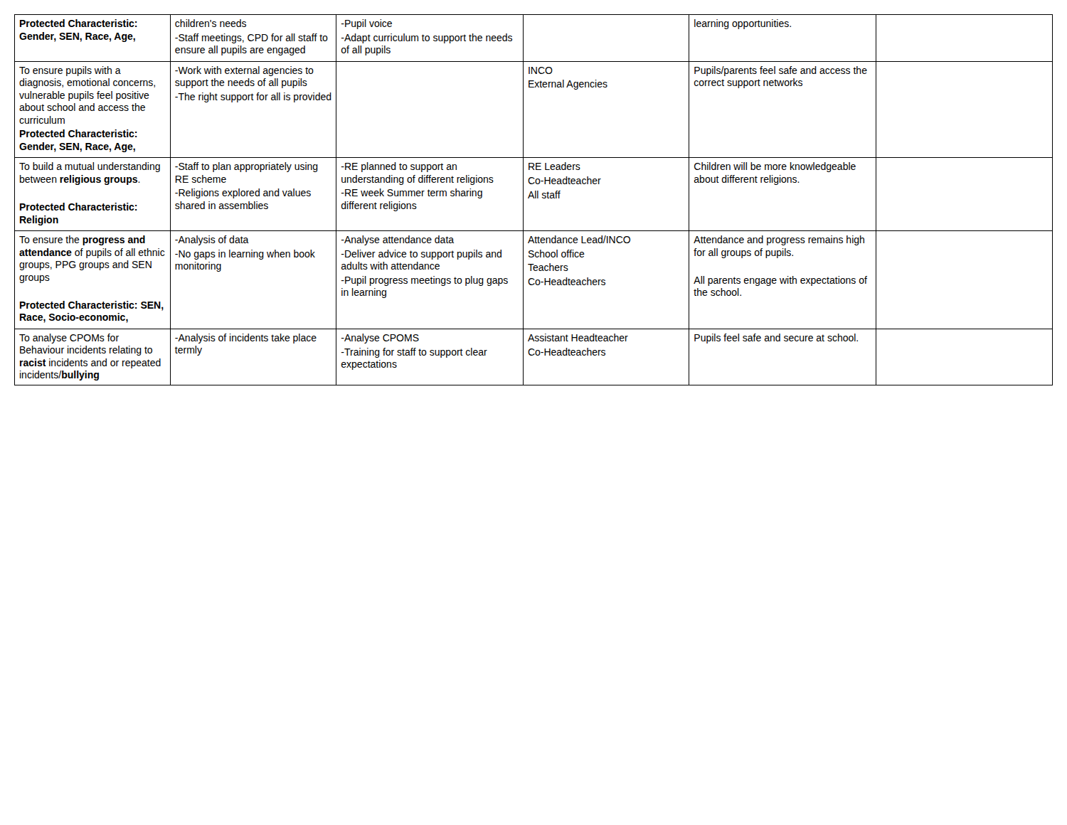| Protected Characteristic: Gender, SEN, Race, Age, | children's needs -Staff meetings, CPD for all staff to ensure all pupils are engaged | -Pupil voice -Adapt curriculum to support the needs of all pupils | | learning opportunities. | |
| To ensure pupils with a diagnosis, emotional concerns, vulnerable pupils feel positive about school and access the curriculum Protected Characteristic: Gender, SEN, Race, Age, | -Work with external agencies to support the needs of all pupils -The right support for all is provided | | INCO External Agencies | Pupils/parents feel safe and access the correct support networks | |
| To build a mutual understanding between religious groups . Protected Characteristic: Religion | -Staff to plan appropriately using RE scheme -Religions explored and values shared in assemblies | -RE planned to support an understanding of different religions -RE week Summer term sharing different religions | RE Leaders Co-Headteacher All staff | Children will be more knowledgeable about different religions. | |
| To ensure the progress and attendance of pupils of all ethnic groups, PPG groups and SEN groups Protected Characteristic: SEN, Race, Socio-economic, | -Analysis of data -No gaps in learning when book monitoring | -Analyse attendance data -Deliver advice to support pupils and adults with attendance -Pupil progress meetings to plug gaps in learning | Attendance Lead/INCO School office Teachers Co-Headteachers | Attendance and progress remains high for all groups of pupils. All parents engage with expectations of the school. | |
| To analyse CPOMs for Behaviour incidents relating to racist incidents and or repeated incidents/ bullying | -Analysis of incidents take place termly | -Analyse CPOMS -Training for staff to support clear expectations | Assistant Headteacher Co-Headteachers | Pupils feel safe and secure at school. | |